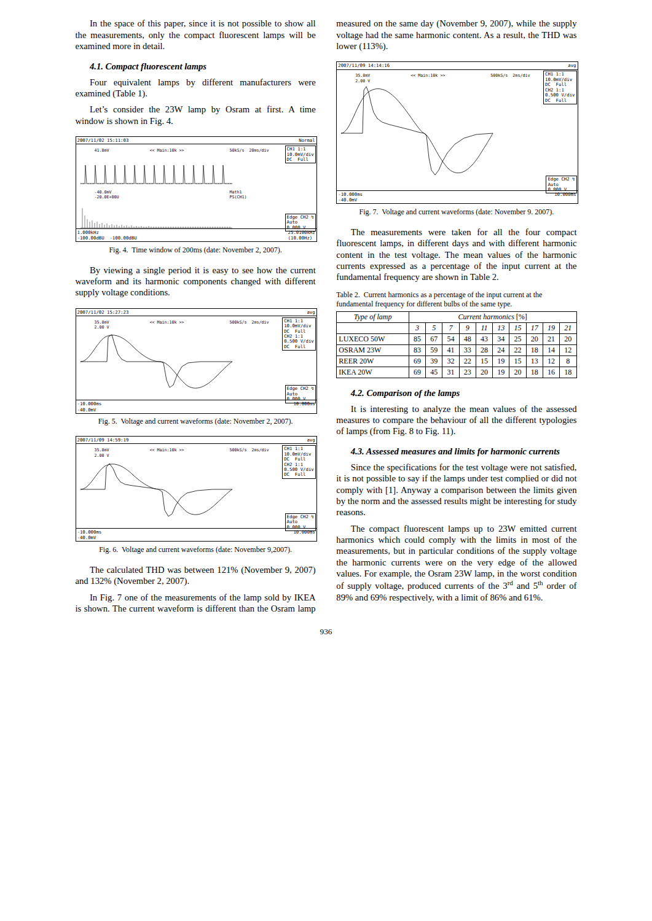In the space of this paper, since it is not possible to show all the measurements, only the compact fluorescent lamps will be examined more in detail.
4.1. Compact fluorescent lamps
Four equivalent lamps by different manufacturers were examined (Table 1).
Let’s consider the 23W lamp by Osram at first. A time window is shown in Fig. 4.
2007/11/02 15:11:03 Normal
CH1 1:1
10.0mV/div
DC Full
Edge CH2 ↯
Auto
0.000 V
41.8mV
<< Main:10k >>
50kS/s 20ms/div
-40.0mV
-20.0E+00U
Math1
PS(CH1)
1.000kHz
-100.00dBU -100.00dBU 25.0100kHz
(10.00Hz)
Fig. 4. Time window of 200ms (date: November 2, 2007).
By viewing a single period it is easy to see how the current waveform and its harmonic components changed with different supply voltage conditions.
2007/11/02 15:27:23 avg
CH1 1:1
10.0mV/div
DC Full
CH2 1:1
0.500 V/div
DC Full
Edge CH2 ↯
Auto
0.000 V
35.8mV
2.00 V
<< Main:10k >>
500kS/s 2ms/div
-10.000ms
-40.0mV 10.000ms
Fig. 5. Voltage and current waveforms (date: November 2, 2007).
2007/11/09 14:59:19 avg
CH1 1:1
10.0mV/div
DC Full
CH2 1:1
0.500 V/div
DC Full
Edge CH2 ↯
Auto
0.000 V
35.8mV
2.00 V
<< Main:10k >>
500kS/s 2ms/div
-10.000ms
-40.0mV 10.000ms
Fig. 6. Voltage and current waveforms (date: November 9,2007).
The calculated THD was between 121% (November 9, 2007) and 132% (November 2, 2007).
In Fig. 7 one of the measurements of the lamp sold by IKEA is shown. The current waveform is different than the Osram lamp measured on the same day (November 9, 2007), while the supply voltage had the same harmonic content. As a result, the THD was lower (113%).
2007/11/09 14:14:16 avg
CH1 1:1
10.0mV/div
DC Full
CH2 1:1
0.500 V/div
DC Full
Edge CH2 ↯
Auto
0.000 V
35.8mV
2.00 V
<< Main:10k >>
500kS/s 2ms/div
-10.000ms
-40.0mV 10.000ms
Fig. 7. Voltage and current waveforms (date: November 9. 2007).
The measurements were taken for all the four compact fluorescent lamps, in different days and with different harmonic content in the test voltage. The mean values of the harmonic currents expressed as a percentage of the input current at the fundamental frequency are shown in Table 2.
Table 2. Current harmonics as a percentage of the input current at the fundamental frequency for different bulbs of the same type.
| Type of lamp | Current harmonics [%] |
| | 3 | 5 | 7 | 9 | 11 | 13 | 15 | 17 | 19 | 21 |
| LUXECO 50W | 85 | 67 | 54 | 48 | 43 | 34 | 25 | 20 | 21 | 20 |
| OSRAM 23W | 83 | 59 | 41 | 33 | 28 | 24 | 22 | 18 | 14 | 12 |
| REER 20W | 69 | 39 | 32 | 22 | 15 | 19 | 15 | 13 | 12 | 8 |
| IKEA 20W | 69 | 45 | 31 | 23 | 20 | 19 | 20 | 18 | 16 | 18 |
4.2. Comparison of the lamps
It is interesting to analyze the mean values of the assessed measures to compare the behaviour of all the different typologies of lamps (from Fig. 8 to Fig. 11).
4.3. Assessed measures and limits for harmonic currents
Since the specifications for the test voltage were not satisfied, it is not possible to say if the lamps under test complied or did not comply with [1]. Anyway a comparison between the limits given by the norm and the assessed results might be interesting for study reasons.
The compact fluorescent lamps up to 23W emitted current harmonics which could comply with the limits in most of the measurements, but in particular conditions of the supply voltage the harmonic currents were on the very edge of the allowed values. For example, the Osram 23W lamp, in the worst condition of supply voltage, produced currents of the 3rd and 5th order of 89% and 69% respectively, with a limit of 86% and 61%.
936